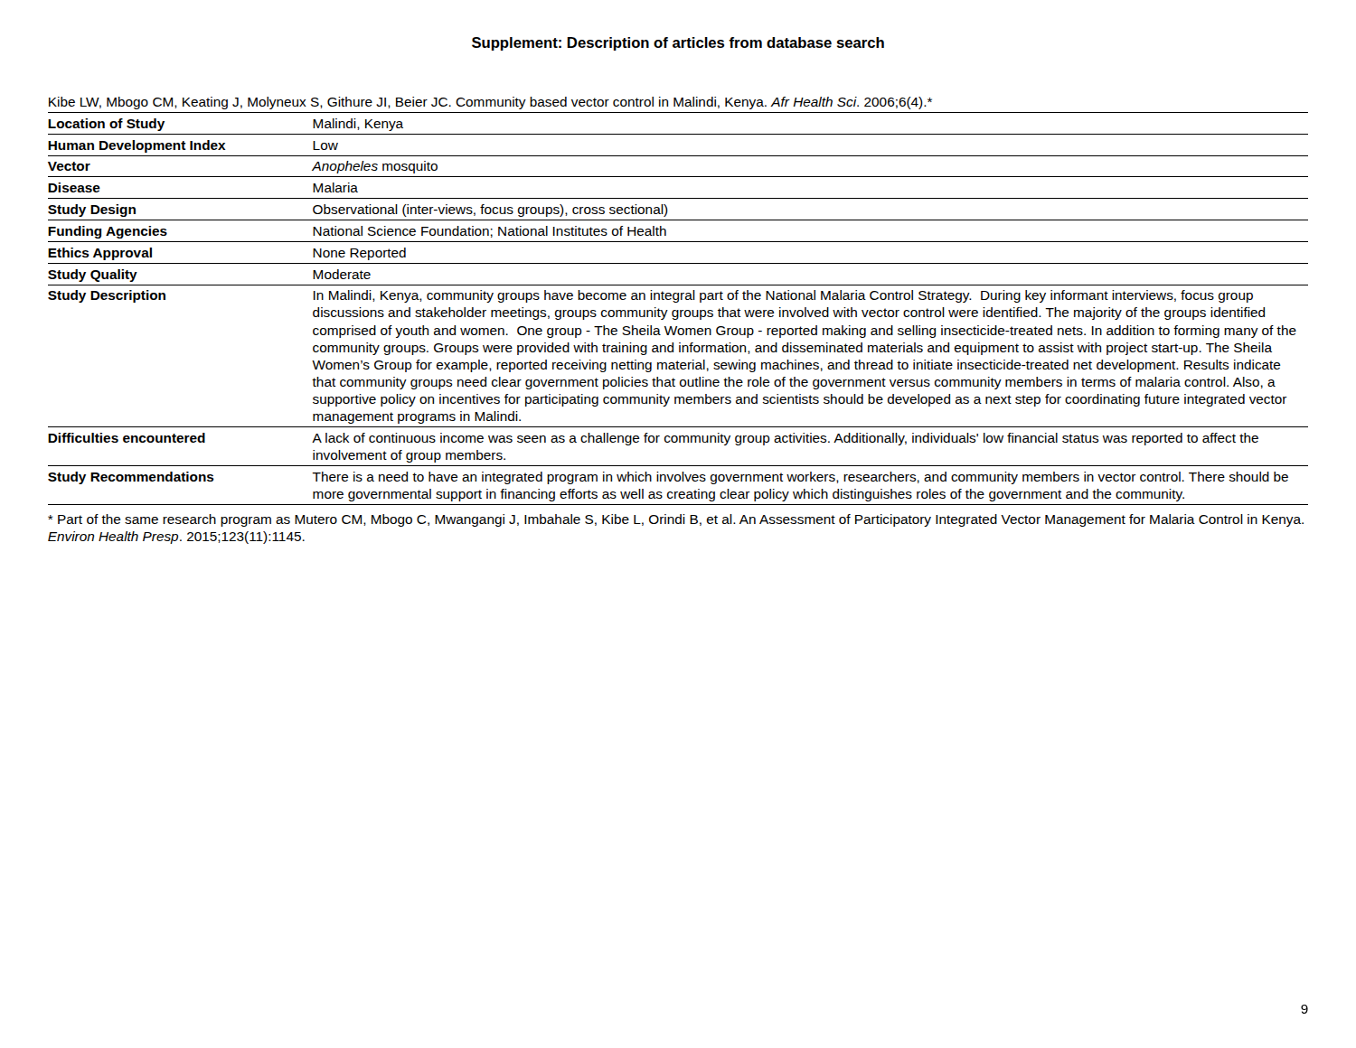Supplement: Description of articles from database search
Kibe LW, Mbogo CM, Keating J, Molyneux S, Githure JI, Beier JC. Community based vector control in Malindi, Kenya. Afr Health Sci. 2006;6(4).*
| Location of Study | Malindi, Kenya |
| Human Development Index | Low |
| Vector | Anopheles mosquito |
| Disease | Malaria |
| Study Design | Observational (inter-views, focus groups), cross sectional) |
| Funding Agencies | National Science Foundation; National Institutes of Health |
| Ethics Approval | None Reported |
| Study Quality | Moderate |
| Study Description | In Malindi, Kenya, community groups have become an integral part of the National Malaria Control Strategy. During key informant interviews, focus group discussions and stakeholder meetings, groups community groups that were involved with vector control were identified. The majority of the groups identified comprised of youth and women. One group - The Sheila Women Group - reported making and selling insecticide-treated nets. In addition to forming many of the community groups. Groups were provided with training and information, and disseminated materials and equipment to assist with project start-up. The Sheila Women’s Group for example, reported receiving netting material, sewing machines, and thread to initiate insecticide-treated net development. Results indicate that community groups need clear government policies that outline the role of the government versus community members in terms of malaria control. Also, a supportive policy on incentives for participating community members and scientists should be developed as a next step for coordinating future integrated vector management programs in Malindi. |
| Difficulties encountered | A lack of continuous income was seen as a challenge for community group activities. Additionally, individuals' low financial status was reported to affect the involvement of group members. |
| Study Recommendations | There is a need to have an integrated program in which involves government workers, researchers, and community members in vector control. There should be more governmental support in financing efforts as well as creating clear policy which distinguishes roles of the government and the community. |
* Part of the same research program as Mutero CM, Mbogo C, Mwangangi J, Imbahale S, Kibe L, Orindi B, et al. An Assessment of Participatory Integrated Vector Management for Malaria Control in Kenya. Environ Health Presp. 2015;123(11):1145.
9